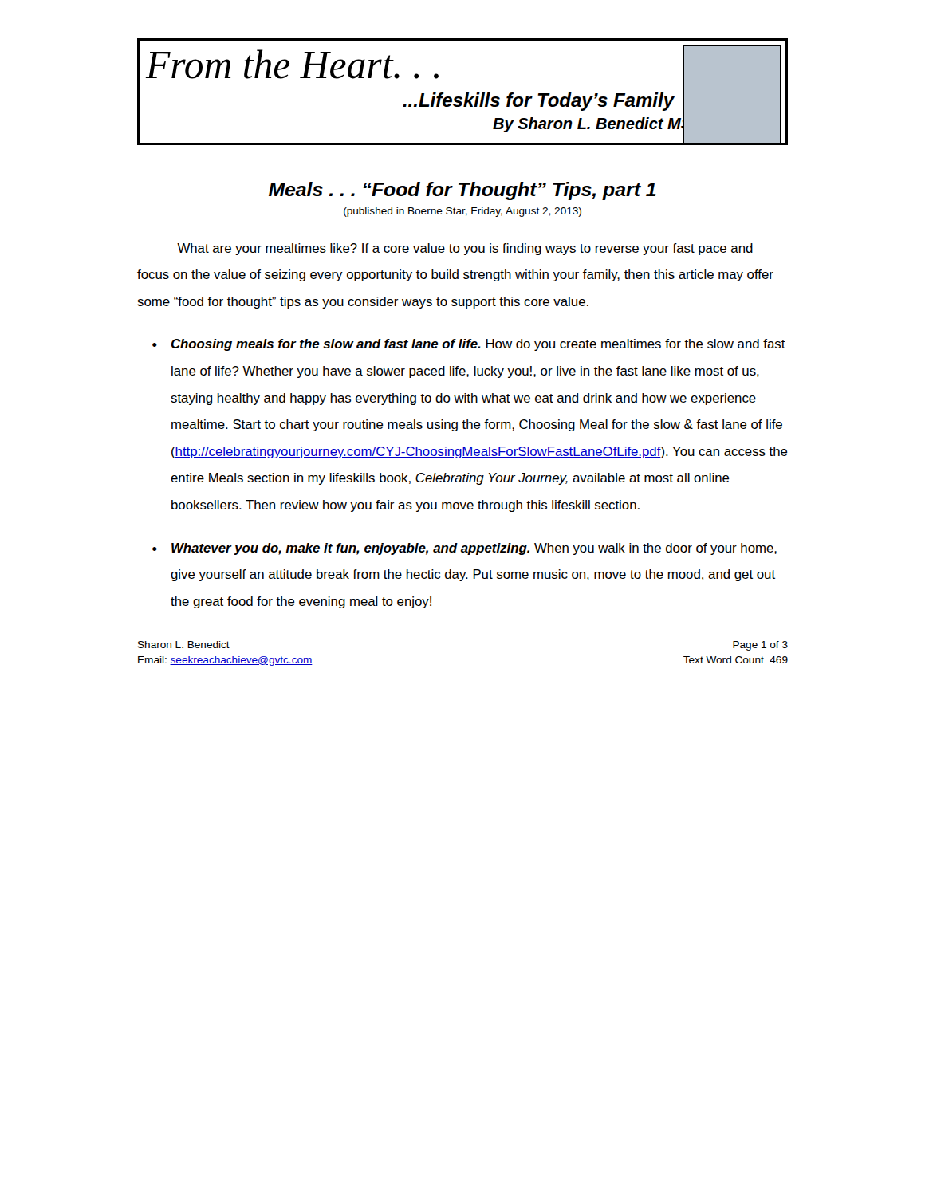From the Heart. . .
...Lifeskills for Today’s Family
By Sharon L. Benedict MS
Meals . . . “Food for Thought” Tips, part 1
(published in Boerne Star, Friday, August 2, 2013)
What are your mealtimes like? If a core value to you is finding ways to reverse your fast pace and focus on the value of seizing every opportunity to build strength within your family, then this article may offer some “food for thought” tips as you consider ways to support this core value.
Choosing meals for the slow and fast lane of life. How do you create mealtimes for the slow and fast lane of life? Whether you have a slower paced life, lucky you!, or live in the fast lane like most of us, staying healthy and happy has everything to do with what we eat and drink and how we experience mealtime. Start to chart your routine meals using the form, Choosing Meal for the slow & fast lane of life (http://celebratingyourjourney.com/CYJ-ChoosingMealsForSlowFastLaneOfLife.pdf). You can access the entire Meals section in my lifeskills book, Celebrating Your Journey, available at most all online booksellers. Then review how you fair as you move through this lifeskill section.
Whatever you do, make it fun, enjoyable, and appetizing. When you walk in the door of your home, give yourself an attitude break from the hectic day. Put some music on, move to the mood, and get out the great food for the evening meal to enjoy!
Sharon L. Benedict
Email: seekreachachieve@gvtc.com
Page 1 of 3
Text Word Count 469